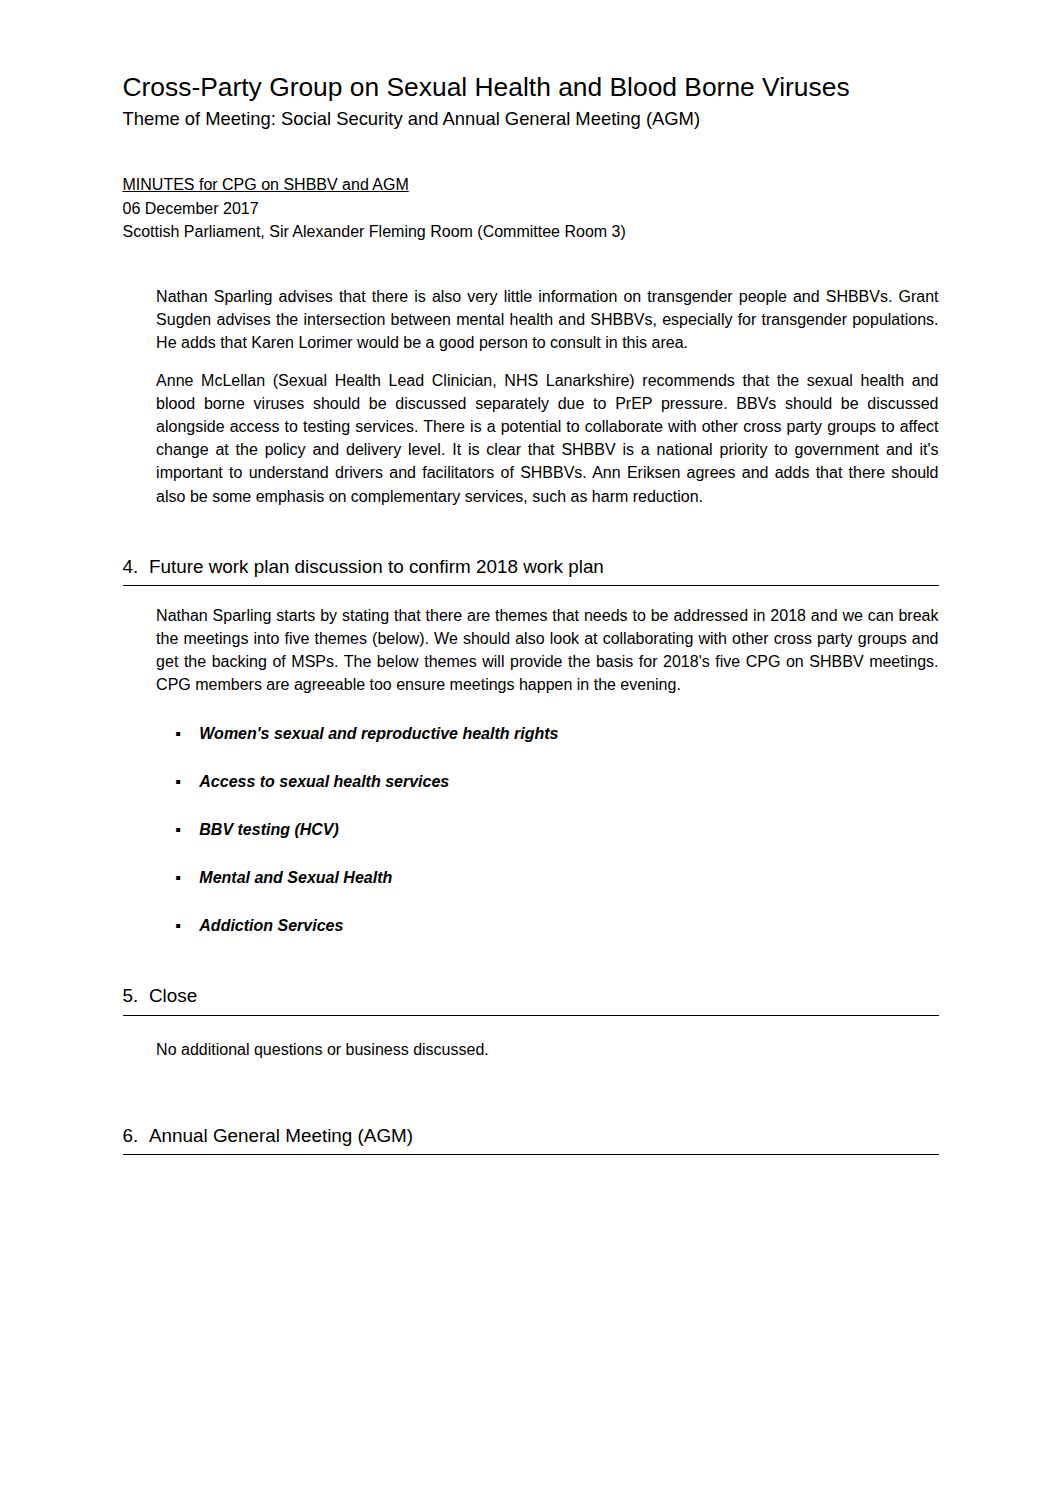Cross-Party Group on Sexual Health and Blood Borne Viruses
Theme of Meeting: Social Security and Annual General Meeting (AGM)
MINUTES for CPG on SHBBV and AGM
06 December 2017
Scottish Parliament, Sir Alexander Fleming Room (Committee Room 3)
Nathan Sparling advises that there is also very little information on transgender people and SHBBVs. Grant Sugden advises the intersection between mental health and SHBBVs, especially for transgender populations. He adds that Karen Lorimer would be a good person to consult in this area.
Anne McLellan (Sexual Health Lead Clinician, NHS Lanarkshire) recommends that the sexual health and blood borne viruses should be discussed separately due to PrEP pressure. BBVs should be discussed alongside access to testing services. There is a potential to collaborate with other cross party groups to affect change at the policy and delivery level. It is clear that SHBBV is a national priority to government and it's important to understand drivers and facilitators of SHBBVs. Ann Eriksen agrees and adds that there should also be some emphasis on complementary services, such as harm reduction.
4. Future work plan discussion to confirm 2018 work plan
Nathan Sparling starts by stating that there are themes that needs to be addressed in 2018 and we can break the meetings into five themes (below). We should also look at collaborating with other cross party groups and get the backing of MSPs. The below themes will provide the basis for 2018's five CPG on SHBBV meetings. CPG members are agreeable too ensure meetings happen in the evening.
Women's sexual and reproductive health rights
Access to sexual health services
BBV testing (HCV)
Mental and Sexual Health
Addiction Services
5. Close
No additional questions or business discussed.
6. Annual General Meeting (AGM)